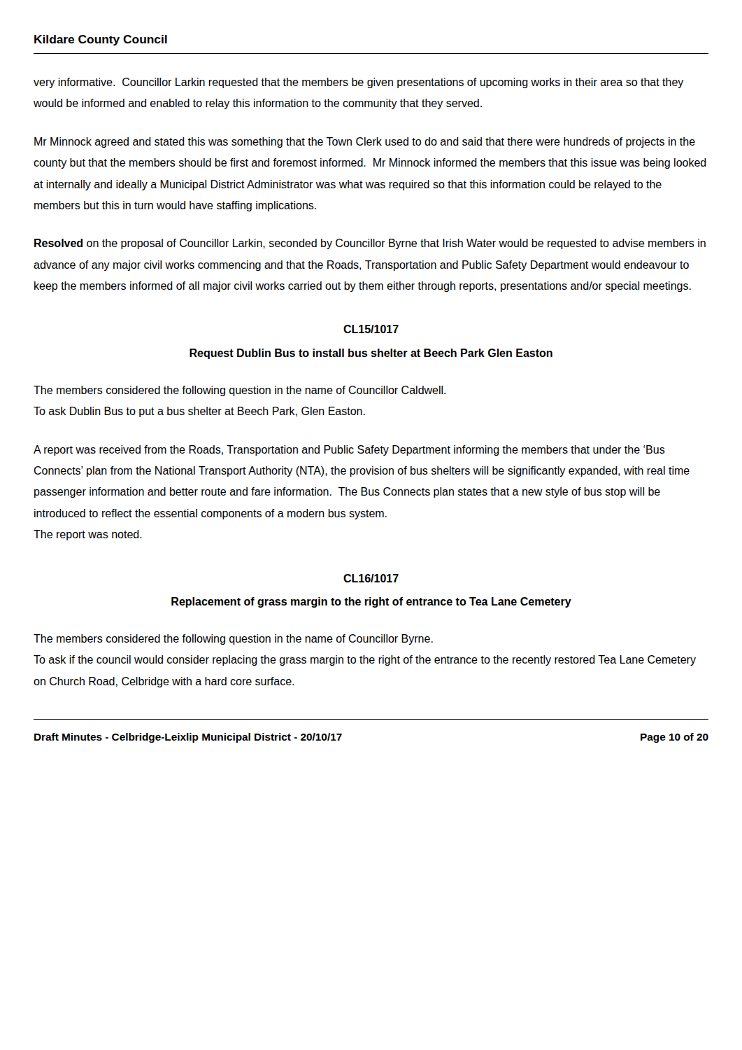Kildare County Council
very informative. Councillor Larkin requested that the members be given presentations of upcoming works in their area so that they would be informed and enabled to relay this information to the community that they served.
Mr Minnock agreed and stated this was something that the Town Clerk used to do and said that there were hundreds of projects in the county but that the members should be first and foremost informed. Mr Minnock informed the members that this issue was being looked at internally and ideally a Municipal District Administrator was what was required so that this information could be relayed to the members but this in turn would have staffing implications.
Resolved on the proposal of Councillor Larkin, seconded by Councillor Byrne that Irish Water would be requested to advise members in advance of any major civil works commencing and that the Roads, Transportation and Public Safety Department would endeavour to keep the members informed of all major civil works carried out by them either through reports, presentations and/or special meetings.
CL15/1017
Request Dublin Bus to install bus shelter at Beech Park Glen Easton
The members considered the following question in the name of Councillor Caldwell.
To ask Dublin Bus to put a bus shelter at Beech Park, Glen Easton.
A report was received from the Roads, Transportation and Public Safety Department informing the members that under the ‘Bus Connects’ plan from the National Transport Authority (NTA), the provision of bus shelters will be significantly expanded, with real time passenger information and better route and fare information. The Bus Connects plan states that a new style of bus stop will be introduced to reflect the essential components of a modern bus system.
The report was noted.
CL16/1017
Replacement of grass margin to the right of entrance to Tea Lane Cemetery
The members considered the following question in the name of Councillor Byrne.
To ask if the council would consider replacing the grass margin to the right of the entrance to the recently restored Tea Lane Cemetery on Church Road, Celbridge with a hard core surface.
Draft Minutes - Celbridge-Leixlip Municipal District - 20/10/17 Page 10 of 20